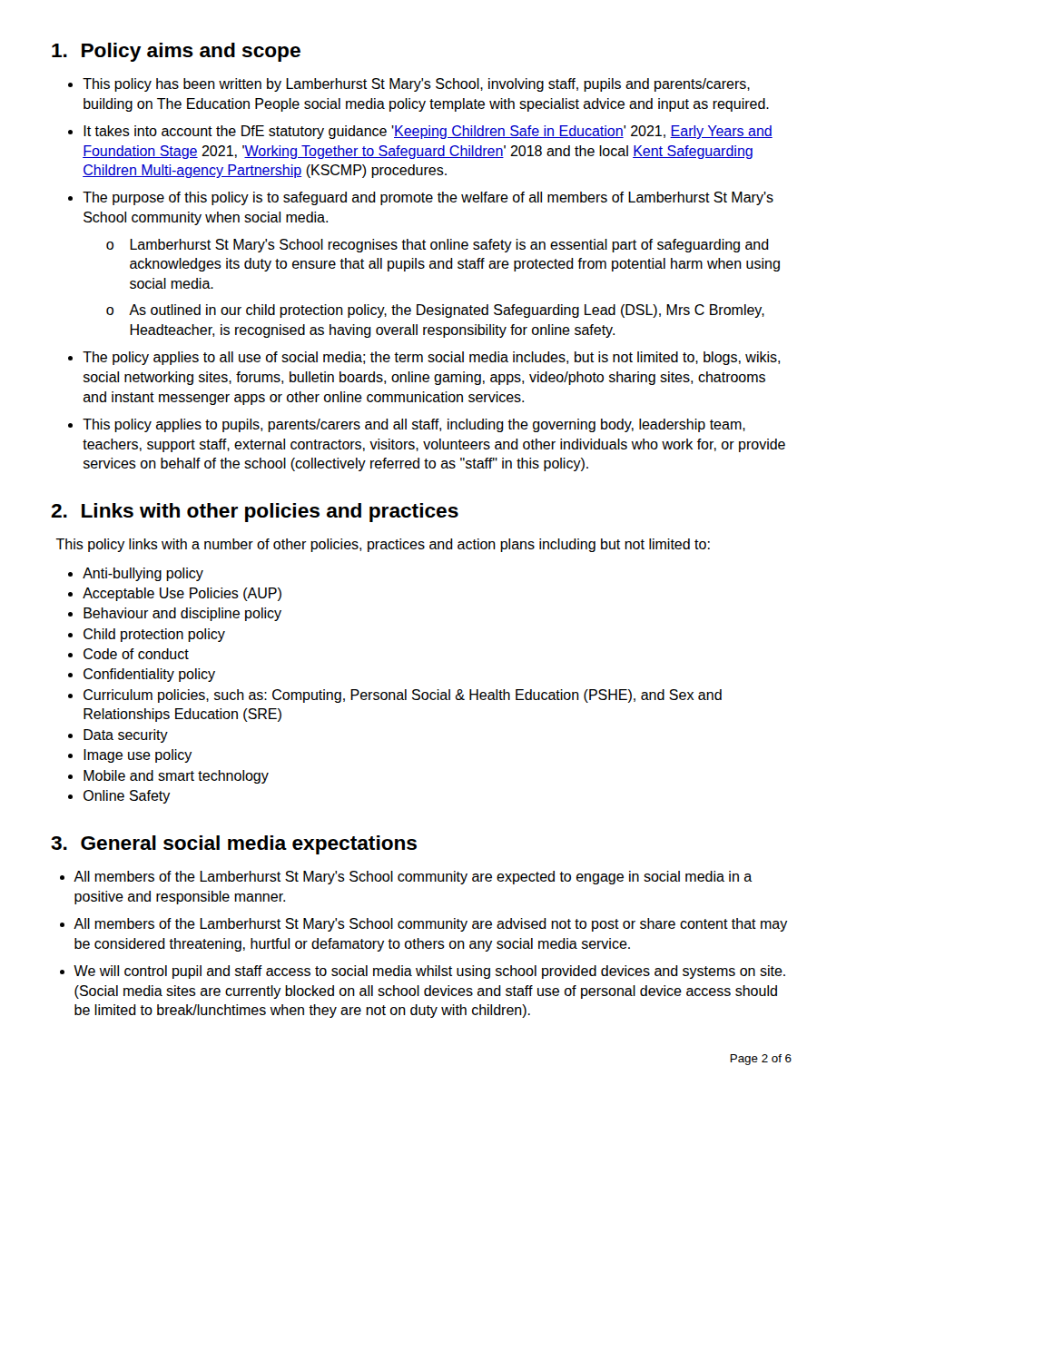1. Policy aims and scope
This policy has been written by Lamberhurst St Mary's School, involving staff, pupils and parents/carers, building on The Education People social media policy template with specialist advice and input as required.
It takes into account the DfE statutory guidance 'Keeping Children Safe in Education' 2021, Early Years and Foundation Stage 2021, 'Working Together to Safeguard Children' 2018 and the local Kent Safeguarding Children Multi-agency Partnership (KSCMP) procedures.
The purpose of this policy is to safeguard and promote the welfare of all members of Lamberhurst St Mary's School community when social media.
Lamberhurst St Mary's School recognises that online safety is an essential part of safeguarding and acknowledges its duty to ensure that all pupils and staff are protected from potential harm when using social media.
As outlined in our child protection policy, the Designated Safeguarding Lead (DSL), Mrs C Bromley, Headteacher, is recognised as having overall responsibility for online safety.
The policy applies to all use of social media; the term social media includes, but is not limited to, blogs, wikis, social networking sites, forums, bulletin boards, online gaming, apps, video/photo sharing sites, chatrooms and instant messenger apps or other online communication services.
This policy applies to pupils, parents/carers and all staff, including the governing body, leadership team, teachers, support staff, external contractors, visitors, volunteers and other individuals who work for, or provide services on behalf of the school (collectively referred to as "staff" in this policy).
2. Links with other policies and practices
This policy links with a number of other policies, practices and action plans including but not limited to:
Anti-bullying policy
Acceptable Use Policies (AUP)
Behaviour and discipline policy
Child protection policy
Code of conduct
Confidentiality policy
Curriculum policies, such as: Computing, Personal Social & Health Education (PSHE), and Sex and Relationships Education (SRE)
Data security
Image use policy
Mobile and smart technology
Online Safety
3. General social media expectations
All members of the Lamberhurst St Mary's School community are expected to engage in social media in a positive and responsible manner.
All members of the Lamberhurst St Mary's School community are advised not to post or share content that may be considered threatening, hurtful or defamatory to others on any social media service.
We will control pupil and staff access to social media whilst using school provided devices and systems on site. (Social media sites are currently blocked on all school devices and staff use of personal device access should be limited to break/lunchtimes when they are not on duty with children).
Page 2 of 6